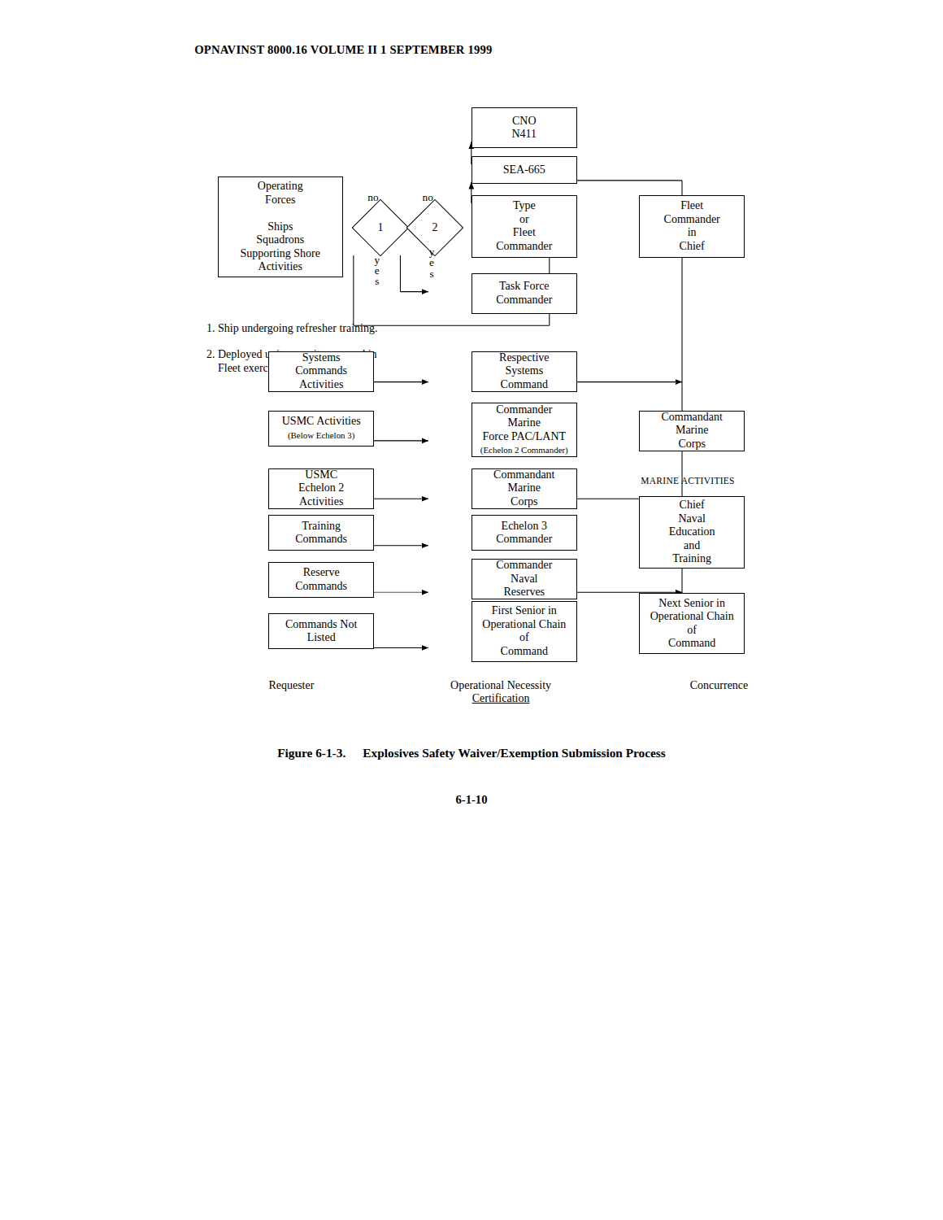OPNAVINST 8000.16 VOLUME II 1 SEPTEMBER 1999
CNO
N411
SEA-665
Type
or
Fleet
Commander
Task Force
Commander
Fleet
Commander
in
Chief
Operating
Forces
Ships
Squadrons
Supporting Shore
Activities
1
2
no
no
y
e
s
y
e
s
Ship undergoing refresher training.
Deployed units or units engaged in Fleet exercises.
Systems
Commands
Activities
Respective
Systems
Command
USMC Activities
(Below Echelon 3)
Commander
Marine
Force PAC/LANT
(Echelon 2 Commander)
Commandant
Marine
Corps
USMC
Echelon 2
Activities
Commandant
Marine
Corps
MARINE ACTIVITIES
Training
Commands
Echelon 3
Commander
Chief
Naval
Education
and
Training
Reserve
Commands
Commander
Naval
Reserves
Commands Not
Listed
First Senior in
Operational Chain
of
Command
Next Senior in
Operational Chain
of
Command
Requester
Operational Necessity
Certification
Concurrence
Figure 6-1-3. Explosives Safety Waiver/Exemption Submission Process
6-1-10